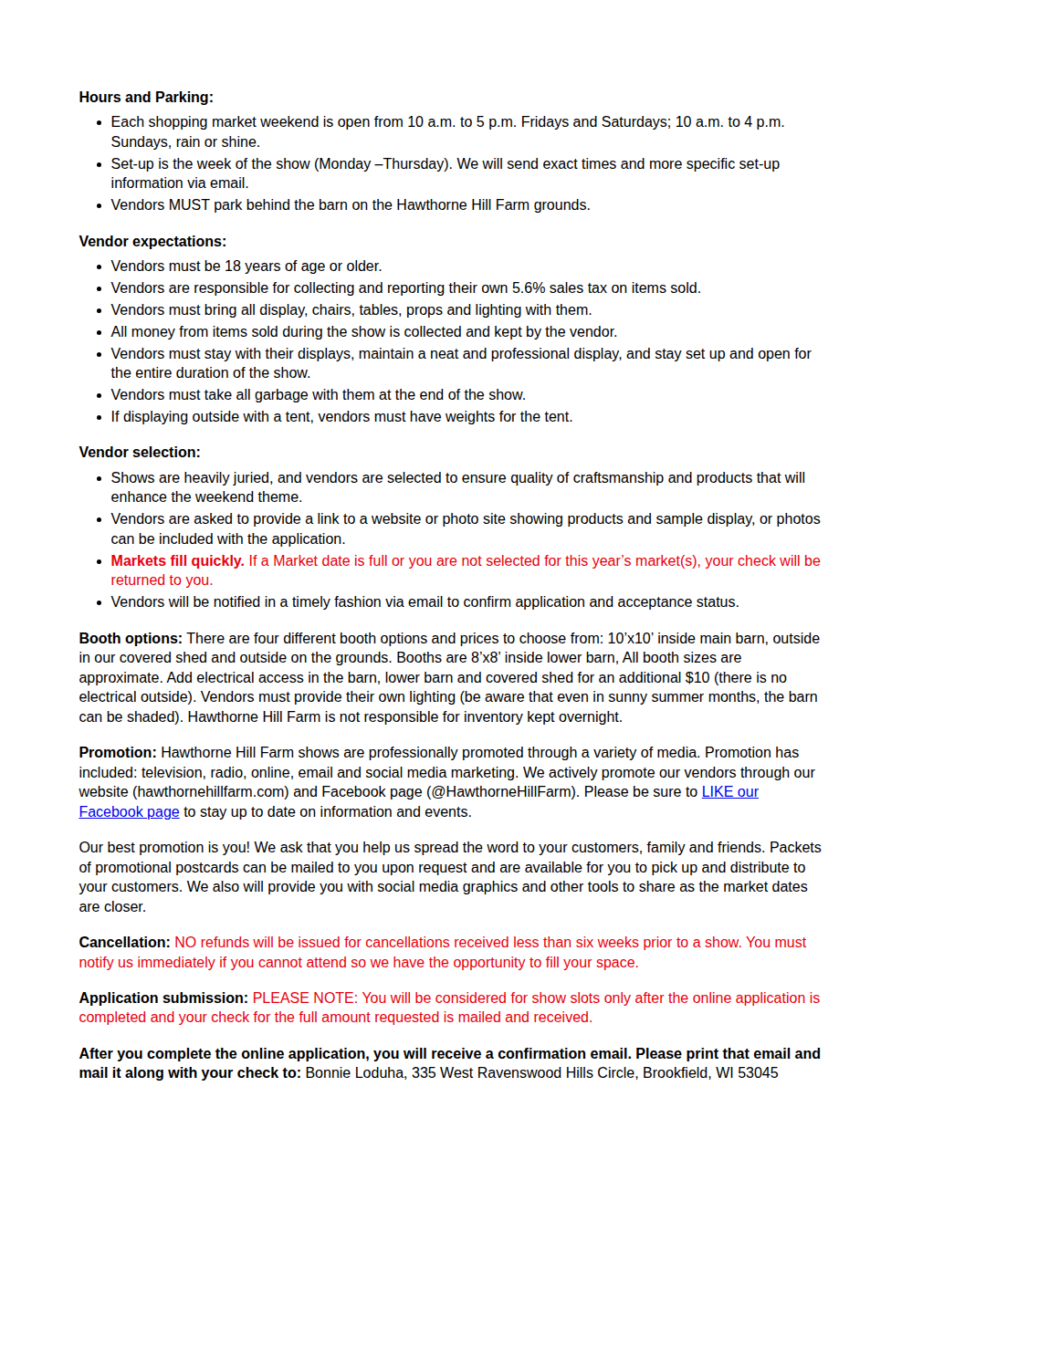Hours and Parking:
Each shopping market weekend is open from 10 a.m. to 5 p.m. Fridays and Saturdays; 10 a.m. to 4 p.m. Sundays, rain or shine.
Set-up is the week of the show (Monday –Thursday). We will send exact times and more specific set-up information via email.
Vendors MUST park behind the barn on the Hawthorne Hill Farm grounds.
Vendor expectations:
Vendors must be 18 years of age or older.
Vendors are responsible for collecting and reporting their own 5.6% sales tax on items sold.
Vendors must bring all display, chairs, tables, props and lighting with them.
All money from items sold during the show is collected and kept by the vendor.
Vendors must stay with their displays, maintain a neat and professional display, and stay set up and open for the entire duration of the show.
Vendors must take all garbage with them at the end of the show.
If displaying outside with a tent, vendors must have weights for the tent.
Vendor selection:
Shows are heavily juried, and vendors are selected to ensure quality of craftsmanship and products that will enhance the weekend theme.
Vendors are asked to provide a link to a website or photo site showing products and sample display, or photos can be included with the application.
Markets fill quickly. If a Market date is full or you are not selected for this year’s market(s), your check will be returned to you.
Vendors will be notified in a timely fashion via email to confirm application and acceptance status.
Booth options: There are four different booth options and prices to choose from: 10’x10’ inside main barn, outside in our covered shed and outside on the grounds. Booths are 8’x8’ inside lower barn, All booth sizes are approximate. Add electrical access in the barn, lower barn and covered shed for an additional $10 (there is no electrical outside). Vendors must provide their own lighting (be aware that even in sunny summer months, the barn can be shaded). Hawthorne Hill Farm is not responsible for inventory kept overnight.
Promotion: Hawthorne Hill Farm shows are professionally promoted through a variety of media. Promotion has included: television, radio, online, email and social media marketing. We actively promote our vendors through our website (hawthornehillfarm.com) and Facebook page (@HawthorneHillFarm). Please be sure to LIKE our Facebook page to stay up to date on information and events.
Our best promotion is you! We ask that you help us spread the word to your customers, family and friends. Packets of promotional postcards can be mailed to you upon request and are available for you to pick up and distribute to your customers. We also will provide you with social media graphics and other tools to share as the market dates are closer.
Cancellation: NO refunds will be issued for cancellations received less than six weeks prior to a show. You must notify us immediately if you cannot attend so we have the opportunity to fill your space.
Application submission: PLEASE NOTE: You will be considered for show slots only after the online application is completed and your check for the full amount requested is mailed and received.
After you complete the online application, you will receive a confirmation email. Please print that email and mail it along with your check to: Bonnie Loduha, 335 West Ravenswood Hills Circle, Brookfield, WI 53045